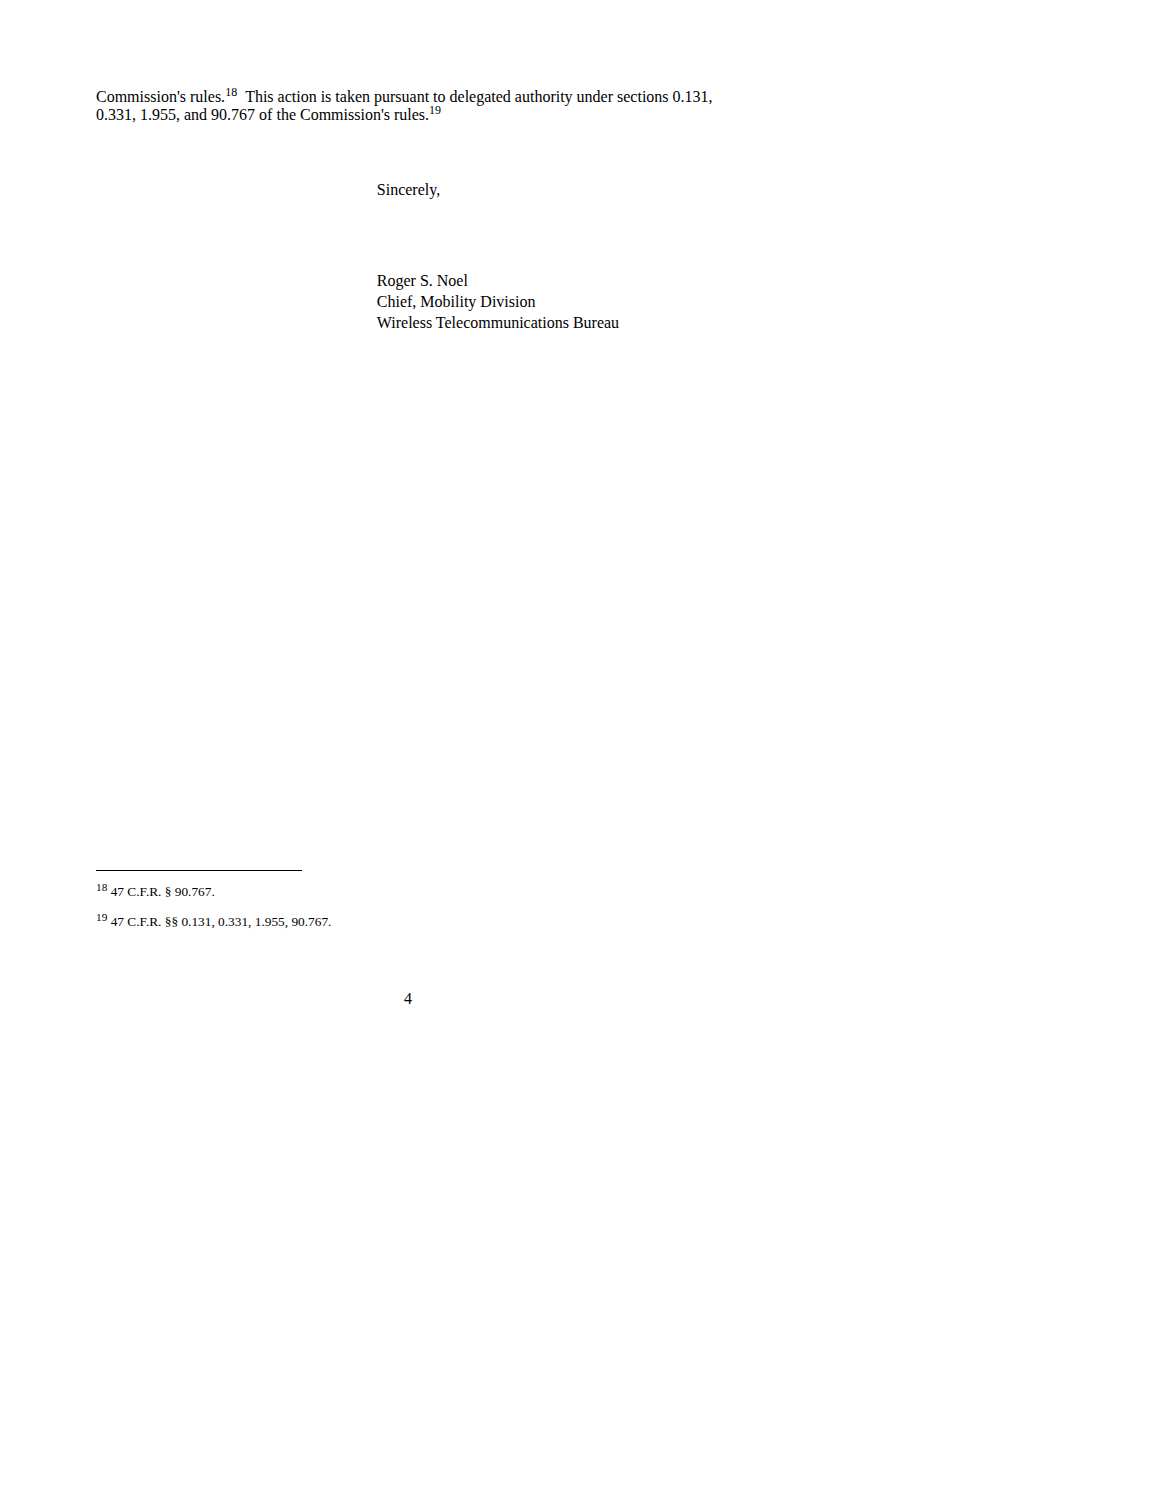Commission's rules.18 This action is taken pursuant to delegated authority under sections 0.131, 0.331, 1.955, and 90.767 of the Commission's rules.19
Sincerely,
Roger S. Noel
Chief, Mobility Division
Wireless Telecommunications Bureau
18 47 C.F.R. § 90.767.
19 47 C.F.R. §§ 0.131, 0.331, 1.955, 90.767.
4